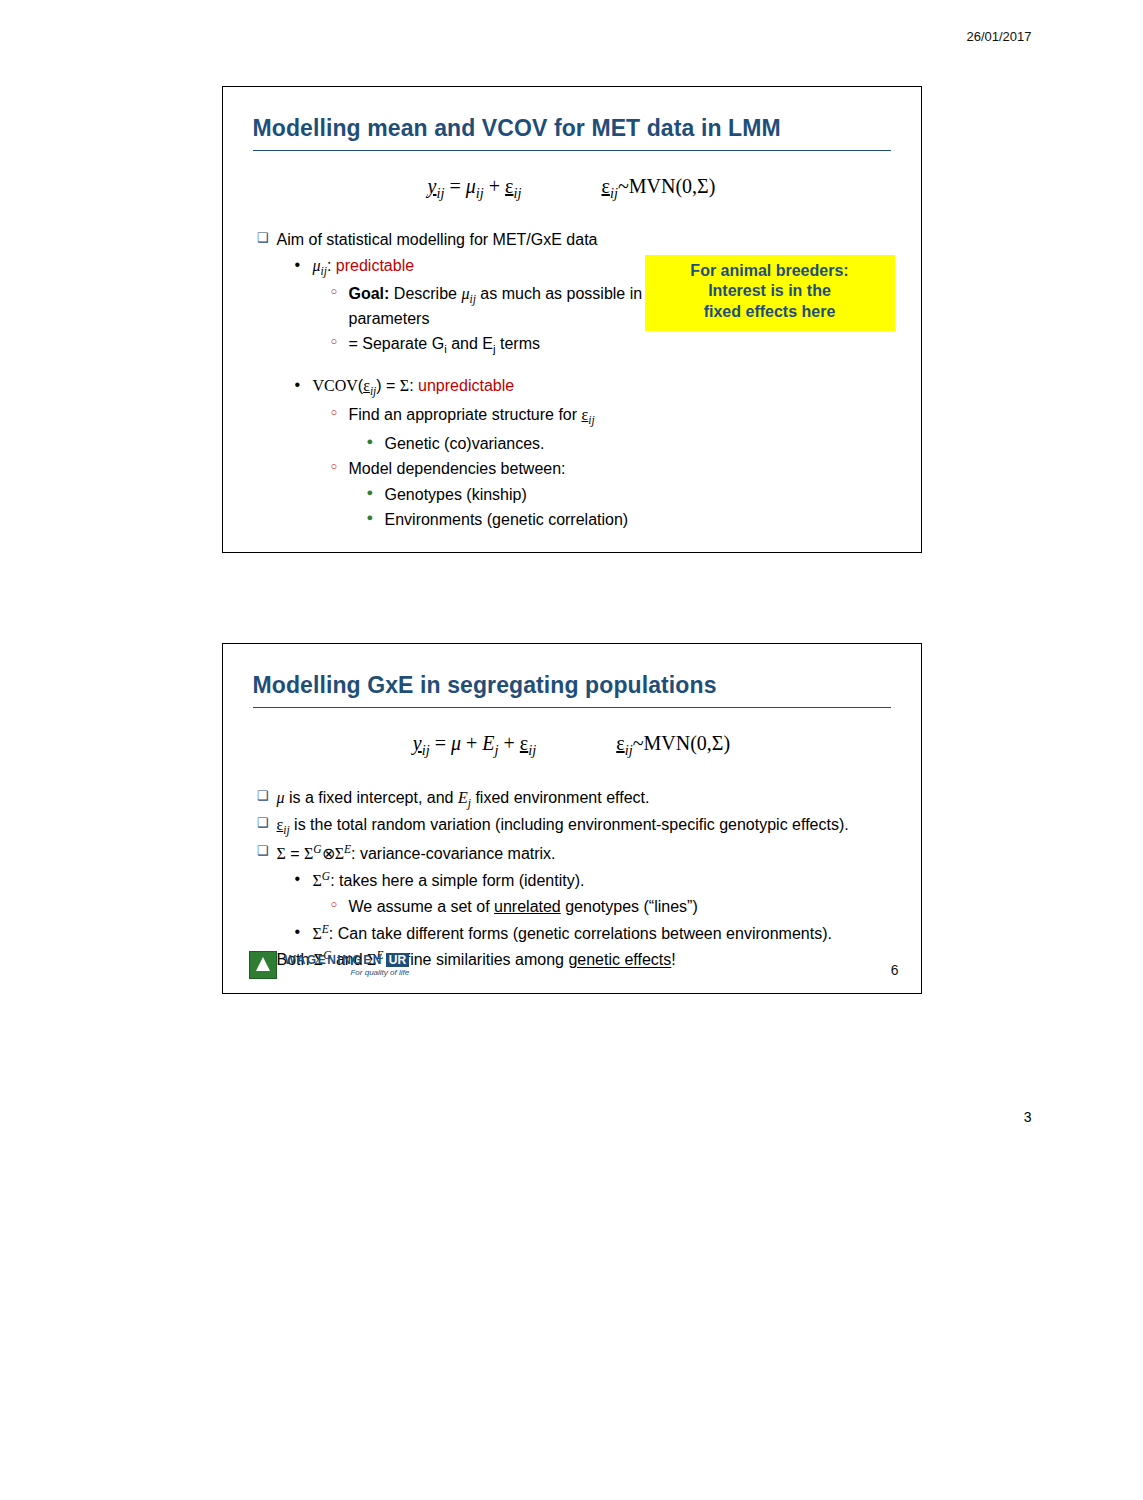26/01/2017
Modelling mean and VCOV for MET data in LMM
yij = μij + εij εij~MVN(0,Σ)
Aim of statistical modelling for MET/GxE data
μij: predictable
Goal: Describe μij as much as possible in terms of single indexed parameters
= Separate Gi and Ej terms
VCOV(εij) = Σ: unpredictable
Find an appropriate structure for εij
Genetic (co)variances.
Model dependencies between:
Genotypes (kinship)
Environments (genetic correlation)
For animal breeders: Interest is in the fixed effects here
Modelling GxE in segregating populations
yij = μ + Ej + εij εij~MVN(0,Σ)
μ is a fixed intercept, and Ej fixed environment effect.
εij is the total random variation (including environment-specific genotypic effects).
Σ = ΣG⊗ΣE: variance-covariance matrix.
ΣG: takes here a simple form (identity).
We assume a set of unrelated genotypes (“lines”)
ΣE: Can take different forms (genetic correlations between environments).
Both ΣG and ΣE define similarities among genetic effects!
WAGENINGENUR For quality of life
6
3